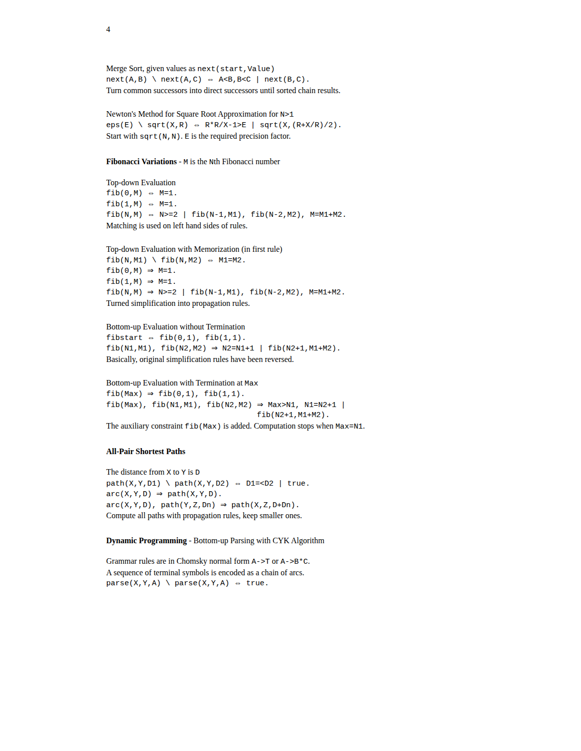4
Merge Sort, given values as next(start,Value)
next(A,B) \ next(A,C) ⇔ A<B,B<C | next(B,C).
Turn common successors into direct successors until sorted chain results.
Newton's Method for Square Root Approximation for N>1
eps(E) \ sqrt(X,R) ⇔ R*R/X-1>E | sqrt(X,(R+X/R)/2).
Start with sqrt(N,N). E is the required precision factor.
Fibonacci Variations - M is the Nth Fibonacci number
Top-down Evaluation
fib(0,M) ⇔ M=1.
fib(1,M) ⇔ M=1.
fib(N,M) ⇔ N>=2 | fib(N-1,M1), fib(N-2,M2), M=M1+M2.
Matching is used on left hand sides of rules.
Top-down Evaluation with Memorization (in first rule)
fib(N,M1) \ fib(N,M2) ⇔ M1=M2.
fib(0,M) ⇒ M=1.
fib(1,M) ⇒ M=1.
fib(N,M) ⇒ N>=2 | fib(N-1,M1), fib(N-2,M2), M=M1+M2.
Turned simplification into propagation rules.
Bottom-up Evaluation without Termination
fibstart ⇔ fib(0,1), fib(1,1).
fib(N1,M1), fib(N2,M2) ⇒ N2=N1+1 | fib(N2+1,M1+M2).
Basically, original simplification rules have been reversed.
Bottom-up Evaluation with Termination at Max
fib(Max) ⇒ fib(0,1), fib(1,1).
fib(Max), fib(N1,M1), fib(N2,M2) ⇒ Max>N1, N1=N2+1 |
fib(N2+1,M1+M2).
The auxiliary constraint fib(Max) is added. Computation stops when Max=N1.
All-Pair Shortest Paths
The distance from X to Y is D
path(X,Y,D1) \ path(X,Y,D2) ⇔ D1=<D2 | true.
arc(X,Y,D) ⇒ path(X,Y,D).
arc(X,Y,D), path(Y,Z,Dn) ⇒ path(X,Z,D+Dn).
Compute all paths with propagation rules, keep smaller ones.
Dynamic Programming - Bottom-up Parsing with CYK Algorithm
Grammar rules are in Chomsky normal form A->T or A->B*C.
A sequence of terminal symbols is encoded as a chain of arcs.
parse(X,Y,A) \ parse(X,Y,A) ⇔ true.